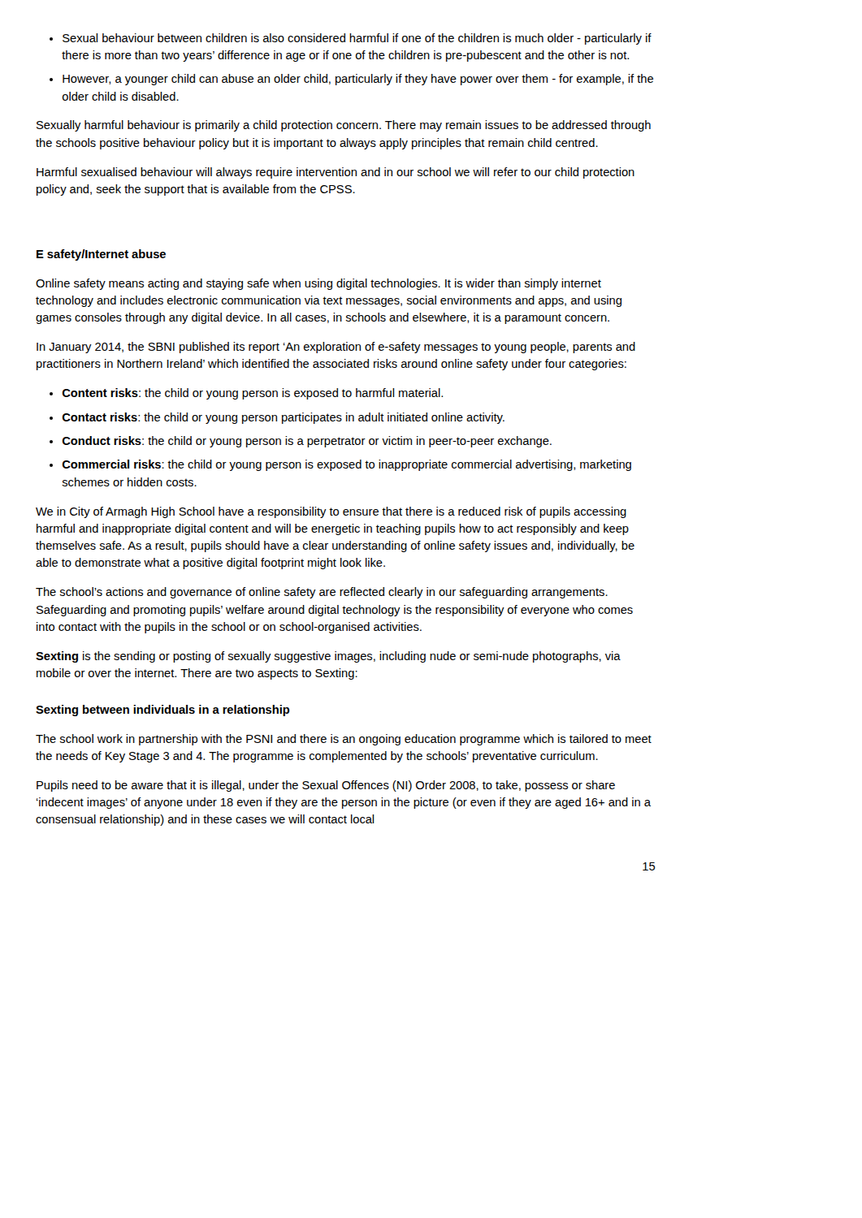Sexual behaviour between children is also considered harmful if one of the children is much older - particularly if there is more than two years’ difference in age or if one of the children is pre-pubescent and the other is not.
However, a younger child can abuse an older child, particularly if they have power over them - for example, if the older child is disabled.
Sexually harmful behaviour is primarily a child protection concern. There may remain issues to be addressed through the schools positive behaviour policy but it is important to always apply principles that remain child centred.
Harmful sexualised behaviour will always require intervention and in our school we will refer to our child protection policy and, seek the support that is available from the CPSS.
E safety/Internet abuse
Online safety means acting and staying safe when using digital technologies. It is wider than simply internet technology and includes electronic communication via text messages, social environments and apps, and using games consoles through any digital device. In all cases, in schools and elsewhere, it is a paramount concern.
In January 2014, the SBNI published its report ‘An exploration of e-safety messages to young people, parents and practitioners in Northern Ireland’ which identified the associated risks around online safety under four categories:
Content risks: the child or young person is exposed to harmful material.
Contact risks: the child or young person participates in adult initiated online activity.
Conduct risks: the child or young person is a perpetrator or victim in peer-to-peer exchange.
Commercial risks: the child or young person is exposed to inappropriate commercial advertising, marketing schemes or hidden costs.
We in City of Armagh High School have a responsibility to ensure that there is a reduced risk of pupils accessing harmful and inappropriate digital content and will be energetic in teaching pupils how to act responsibly and keep themselves safe. As a result, pupils should have a clear understanding of online safety issues and, individually, be able to demonstrate what a positive digital footprint might look like.
The school’s actions and governance of online safety are reflected clearly in our safeguarding arrangements. Safeguarding and promoting pupils’ welfare around digital technology is the responsibility of everyone who comes into contact with the pupils in the school or on school-organised activities.
Sexting is the sending or posting of sexually suggestive images, including nude or semi-nude photographs, via mobile or over the internet. There are two aspects to Sexting:
Sexting between individuals in a relationship
The school work in partnership with the PSNI and there is an ongoing education programme which is tailored to meet the needs of Key Stage 3 and 4. The programme is complemented by the schools’ preventative curriculum.
Pupils need to be aware that it is illegal, under the Sexual Offences (NI) Order 2008, to take, possess or share ‘indecent images’ of anyone under 18 even if they are the person in the picture (or even if they are aged 16+ and in a consensual relationship) and in these cases we will contact local
15